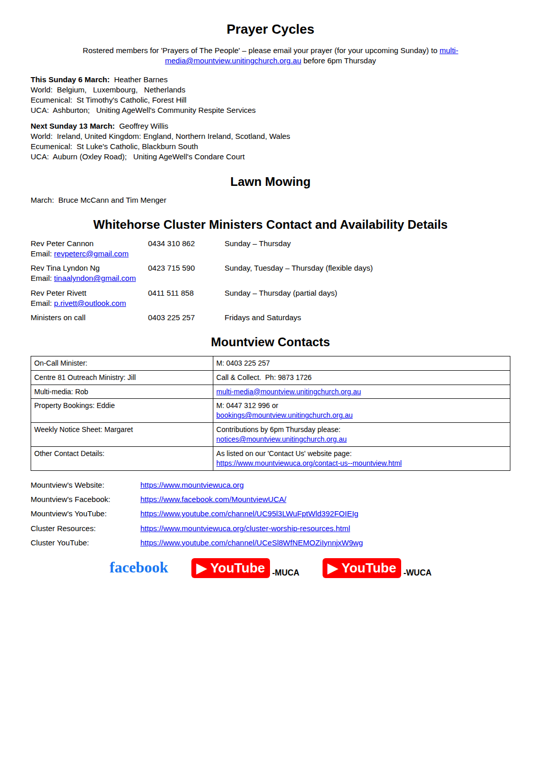Prayer Cycles
Rostered members for 'Prayers of The People' – please email your prayer (for your upcoming Sunday) to multi-media@mountview.unitingchurch.org.au before 6pm Thursday
This Sunday 6 March: Heather Barnes
World: Belgium, Luxembourg, Netherlands
Ecumenical: St Timothy's Catholic, Forest Hill
UCA: Ashburton; Uniting AgeWell's Community Respite Services
Next Sunday 13 March: Geoffrey Willis
World: Ireland, United Kingdom: England, Northern Ireland, Scotland, Wales
Ecumenical: St Luke's Catholic, Blackburn South
UCA: Auburn (Oxley Road); Uniting AgeWell's Condare Court
Lawn Mowing
March: Bruce McCann and Tim Menger
Whitehorse Cluster Ministers Contact and Availability Details
Rev Peter Cannon 0434 310 862 Sunday – Thursday
Email: revpeterc@gmail.com
Rev Tina Lyndon Ng 0423 715 590 Sunday, Tuesday – Thursday (flexible days)
Email: tinaalyndon@gmail.com
Rev Peter Rivett 0411 511 858 Sunday – Thursday (partial days)
Email: p.rivett@outlook.com
Ministers on call 0403 225 257 Fridays and Saturdays
Mountview Contacts
| On-Call Minister: | M: 0403 225 257 |
| Centre 81 Outreach Ministry: Jill | Call & Collect. Ph: 9873 1726 |
| Multi-media: Rob | multi-media@mountview.unitingchurch.org.au |
| Property Bookings: Eddie | M: 0447 312 996 or bookings@mountview.unitingchurch.org.au |
| Weekly Notice Sheet: Margaret | Contributions by 6pm Thursday please: notices@mountview.unitingchurch.org.au |
| Other Contact Details: | As listed on our 'Contact Us' website page: https://www.mountviewuca.org/contact-us--mountview.html |
Mountview's Website: https://www.mountviewuca.org
Mountview's Facebook: https://www.facebook.com/MountviewUCA/
Mountview's YouTube: https://www.youtube.com/channel/UC95l3LWuFptWld392FOIEIg
Cluster Resources: https://www.mountviewuca.org/cluster-worship-resources.html
Cluster YouTube: https://www.youtube.com/channel/UCeSl8WfNEMOZiIynnjxW9wg
facebook ▶ YouTube-MUCA ▶ YouTube-WUCA